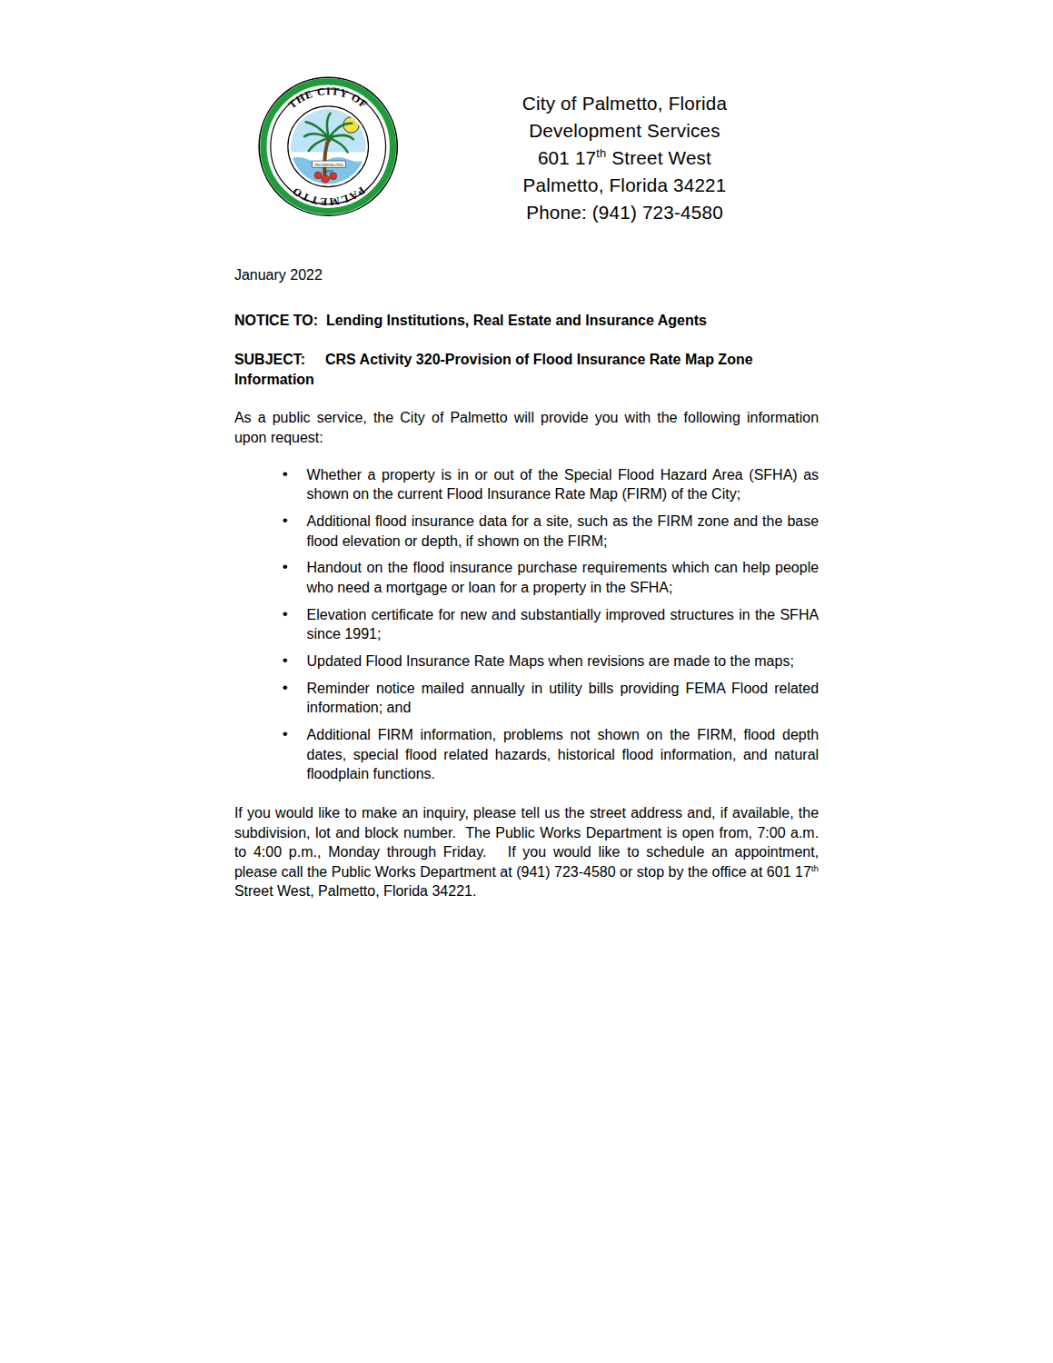INCORPORATED 1897 THE CITY OF PALMETTO
City of Palmetto, Florida
Development Services
601 17th Street West
Palmetto, Florida 34221
Phone: (941) 723-4580
January 2022
NOTICE TO: Lending Institutions, Real Estate and Insurance Agents
SUBJECT: CRS Activity 320-Provision of Flood Insurance Rate Map Zone Information
As a public service, the City of Palmetto will provide you with the following information upon request:
Whether a property is in or out of the Special Flood Hazard Area (SFHA) as shown on the current Flood Insurance Rate Map (FIRM) of the City;
Additional flood insurance data for a site, such as the FIRM zone and the base flood elevation or depth, if shown on the FIRM;
Handout on the flood insurance purchase requirements which can help people who need a mortgage or loan for a property in the SFHA;
Elevation certificate for new and substantially improved structures in the SFHA since 1991;
Updated Flood Insurance Rate Maps when revisions are made to the maps;
Reminder notice mailed annually in utility bills providing FEMA Flood related information; and
Additional FIRM information, problems not shown on the FIRM, flood depth dates, special flood related hazards, historical flood information, and natural floodplain functions.
If you would like to make an inquiry, please tell us the street address and, if available, the subdivision, lot and block number. The Public Works Department is open from, 7:00 a.m. to 4:00 p.m., Monday through Friday. If you would like to schedule an appointment, please call the Public Works Department at (941) 723-4580 or stop by the office at 601 17th Street West, Palmetto, Florida 34221.